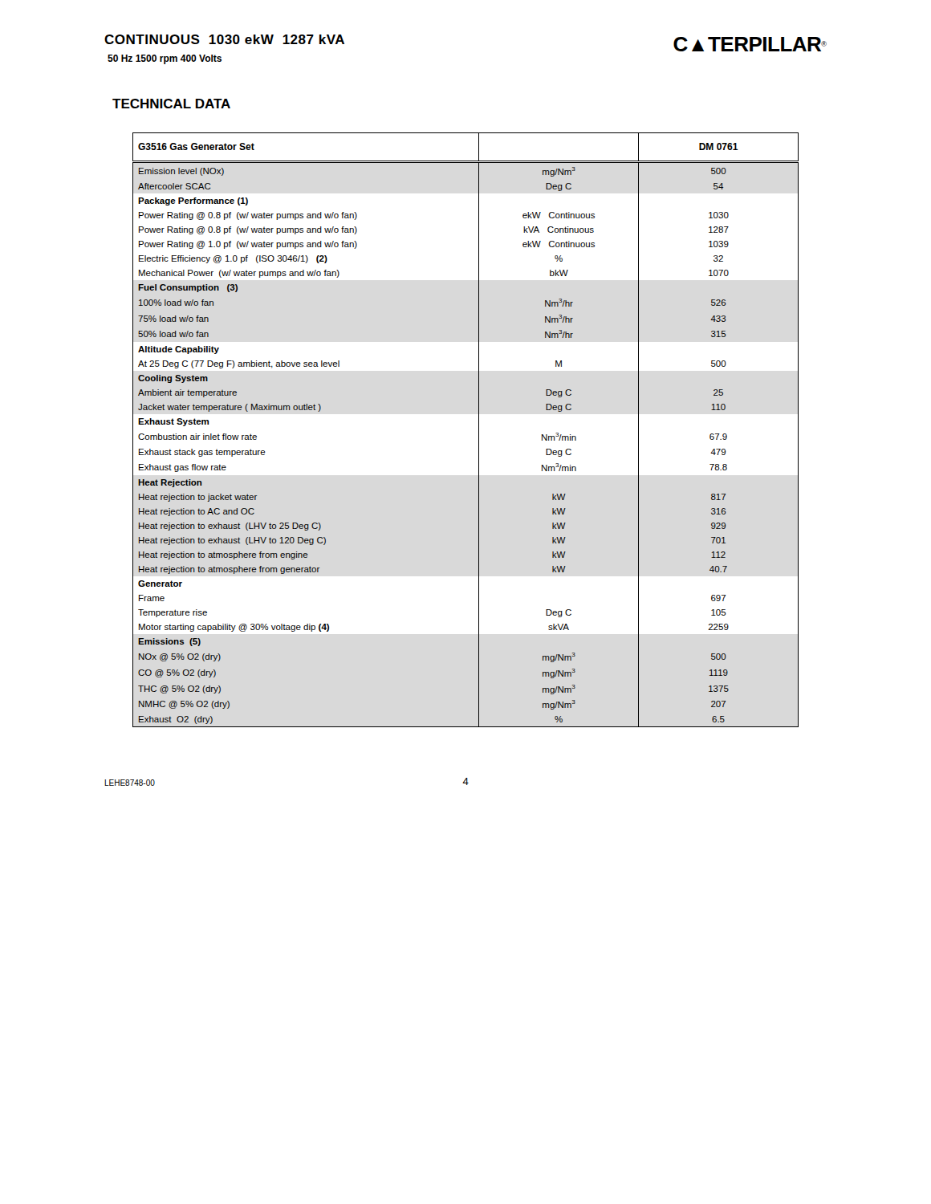CONTINUOUS 1030 ekW 1287 kVA
50 Hz 1500 rpm 400 Volts
C▲TERPILLAR®
TECHNICAL DATA
| G3516 Gas Generator Set | | DM 0761 |
| Emission level (NOx) | mg/Nm 3 | 500 |
| Aftercooler SCAC | Deg C | 54 |
| Package Performance (1) | | |
| Power Rating @ 0.8 pf (w/ water pumps and w/o fan) | ekW Continuous | 1030 |
| Power Rating @ 0.8 pf (w/ water pumps and w/o fan) | kVA Continuous | 1287 |
| Power Rating @ 1.0 pf (w/ water pumps and w/o fan) | ekW Continuous | 1039 |
| Electric Efficiency @ 1.0 pf (ISO 3046/1) (2) | % | 32 |
| Mechanical Power (w/ water pumps and w/o fan) | bkW | 1070 |
| Fuel Consumption (3) | | |
| 100% load w/o fan | Nm 3 /hr | 526 |
| 75% load w/o fan | Nm 3 /hr | 433 |
| 50% load w/o fan | Nm 3 /hr | 315 |
| Altitude Capability | | |
| At 25 Deg C (77 Deg F) ambient, above sea level | M | 500 |
| Cooling System | | |
| Ambient air temperature | Deg C | 25 |
| Jacket water temperature ( Maximum outlet ) | Deg C | 110 |
| Exhaust System | | |
| Combustion air inlet flow rate | Nm 3 /min | 67.9 |
| Exhaust stack gas temperature | Deg C | 479 |
| Exhaust gas flow rate | Nm 3 /min | 78.8 |
| Heat Rejection | | |
| Heat rejection to jacket water | kW | 817 |
| Heat rejection to AC and OC | kW | 316 |
| Heat rejection to exhaust (LHV to 25 Deg C) | kW | 929 |
| Heat rejection to exhaust (LHV to 120 Deg C) | kW | 701 |
| Heat rejection to atmosphere from engine | kW | 112 |
| Heat rejection to atmosphere from generator | kW | 40.7 |
| Generator | | |
| Frame | | 697 |
| Temperature rise | Deg C | 105 |
| Motor starting capability @ 30% voltage dip (4) | skVA | 2259 |
| Emissions (5) | | |
| NOx @ 5% O2 (dry) | mg/Nm 3 | 500 |
| CO @ 5% O2 (dry) | mg/Nm 3 | 1119 |
| THC @ 5% O2 (dry) | mg/Nm 3 | 1375 |
| NMHC @ 5% O2 (dry) | mg/Nm 3 | 207 |
| Exhaust O2 (dry) | % | 6.5 |
LEHE8748-00
4